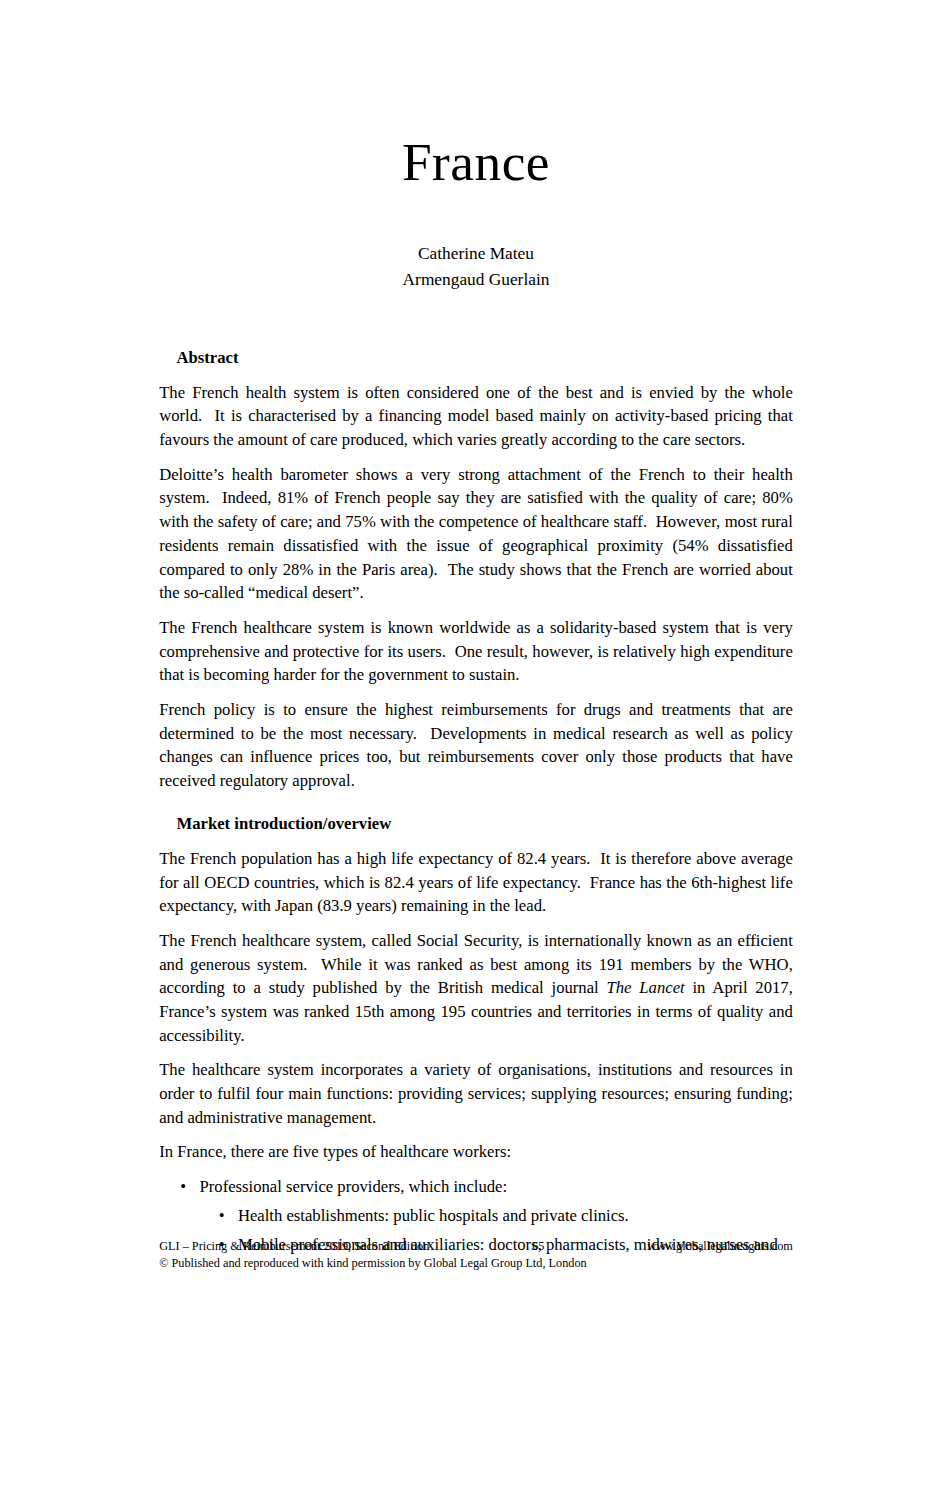France
Catherine Mateu
Armengaud Guerlain
Abstract
The French health system is often considered one of the best and is envied by the whole world. It is characterised by a financing model based mainly on activity-based pricing that favours the amount of care produced, which varies greatly according to the care sectors.
Deloitte’s health barometer shows a very strong attachment of the French to their health system. Indeed, 81% of French people say they are satisfied with the quality of care; 80% with the safety of care; and 75% with the competence of healthcare staff. However, most rural residents remain dissatisfied with the issue of geographical proximity (54% dissatisfied compared to only 28% in the Paris area). The study shows that the French are worried about the so-called “medical desert”.
The French healthcare system is known worldwide as a solidarity-based system that is very comprehensive and protective for its users. One result, however, is relatively high expenditure that is becoming harder for the government to sustain.
French policy is to ensure the highest reimbursements for drugs and treatments that are determined to be the most necessary. Developments in medical research as well as policy changes can influence prices too, but reimbursements cover only those products that have received regulatory approval.
Market introduction/overview
The French population has a high life expectancy of 82.4 years. It is therefore above average for all OECD countries, which is 82.4 years of life expectancy. France has the 6th-highest life expectancy, with Japan (83.9 years) remaining in the lead.
The French healthcare system, called Social Security, is internationally known as an efficient and generous system. While it was ranked as best among its 191 members by the WHO, according to a study published by the British medical journal The Lancet in April 2017, France’s system was ranked 15th among 195 countries and territories in terms of quality and accessibility.
The healthcare system incorporates a variety of organisations, institutions and resources in order to fulfil four main functions: providing services; supplying resources; ensuring funding; and administrative management.
In France, there are five types of healthcare workers:
Professional service providers, which include:
Health establishments: public hospitals and private clinics.
Mobile professionals and auxiliaries: doctors, pharmacists, midwives, nurses and
GLI – Pricing & Reimbursement 2019, Second Edition 65 www.globallegalinsights.com
© Published and reproduced with kind permission by Global Legal Group Ltd, London